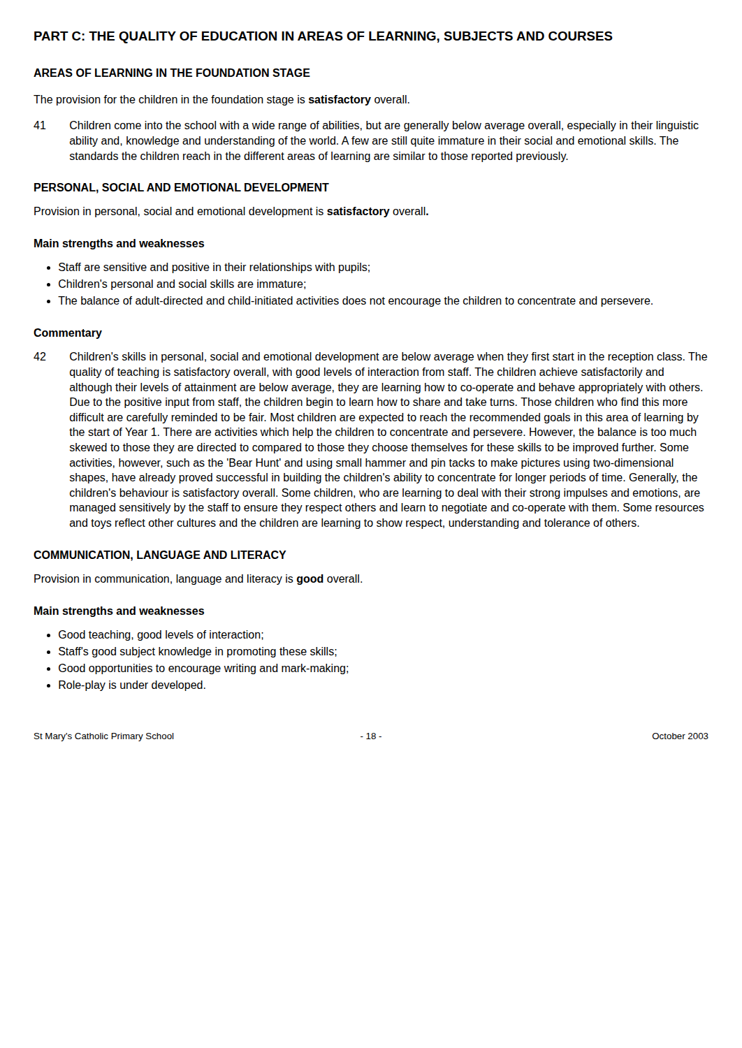PART C: THE QUALITY OF EDUCATION IN AREAS OF LEARNING, SUBJECTS AND COURSES
AREAS OF LEARNING IN THE FOUNDATION STAGE
The provision for the children in the foundation stage is satisfactory overall.
41
Children come into the school with a wide range of abilities, but are generally below average overall, especially in their linguistic ability and, knowledge and understanding of the world. A few are still quite immature in their social and emotional skills. The standards the children reach in the different areas of learning are similar to those reported previously.
PERSONAL, SOCIAL AND EMOTIONAL DEVELOPMENT
Provision in personal, social and emotional development is satisfactory overall.
Main strengths and weaknesses
Staff are sensitive and positive in their relationships with pupils;
Children's personal and social skills are immature;
The balance of adult-directed and child-initiated activities does not encourage the children to concentrate and persevere.
Commentary
42
Children's skills in personal, social and emotional development are below average when they first start in the reception class. The quality of teaching is satisfactory overall, with good levels of interaction from staff. The children achieve satisfactorily and although their levels of attainment are below average, they are learning how to co-operate and behave appropriately with others. Due to the positive input from staff, the children begin to learn how to share and take turns. Those children who find this more difficult are carefully reminded to be fair. Most children are expected to reach the recommended goals in this area of learning by the start of Year 1. There are activities which help the children to concentrate and persevere. However, the balance is too much skewed to those they are directed to compared to those they choose themselves for these skills to be improved further. Some activities, however, such as the 'Bear Hunt' and using small hammer and pin tacks to make pictures using two-dimensional shapes, have already proved successful in building the children's ability to concentrate for longer periods of time. Generally, the children's behaviour is satisfactory overall. Some children, who are learning to deal with their strong impulses and emotions, are managed sensitively by the staff to ensure they respect others and learn to negotiate and co-operate with them. Some resources and toys reflect other cultures and the children are learning to show respect, understanding and tolerance of others.
COMMUNICATION, LANGUAGE AND LITERACY
Provision in communication, language and literacy is good overall.
Main strengths and weaknesses
Good teaching, good levels of interaction;
Staff's good subject knowledge in promoting these skills;
Good opportunities to encourage writing and mark-making;
Role-play is under developed.
St Mary's Catholic Primary School
- 18 -
October 2003